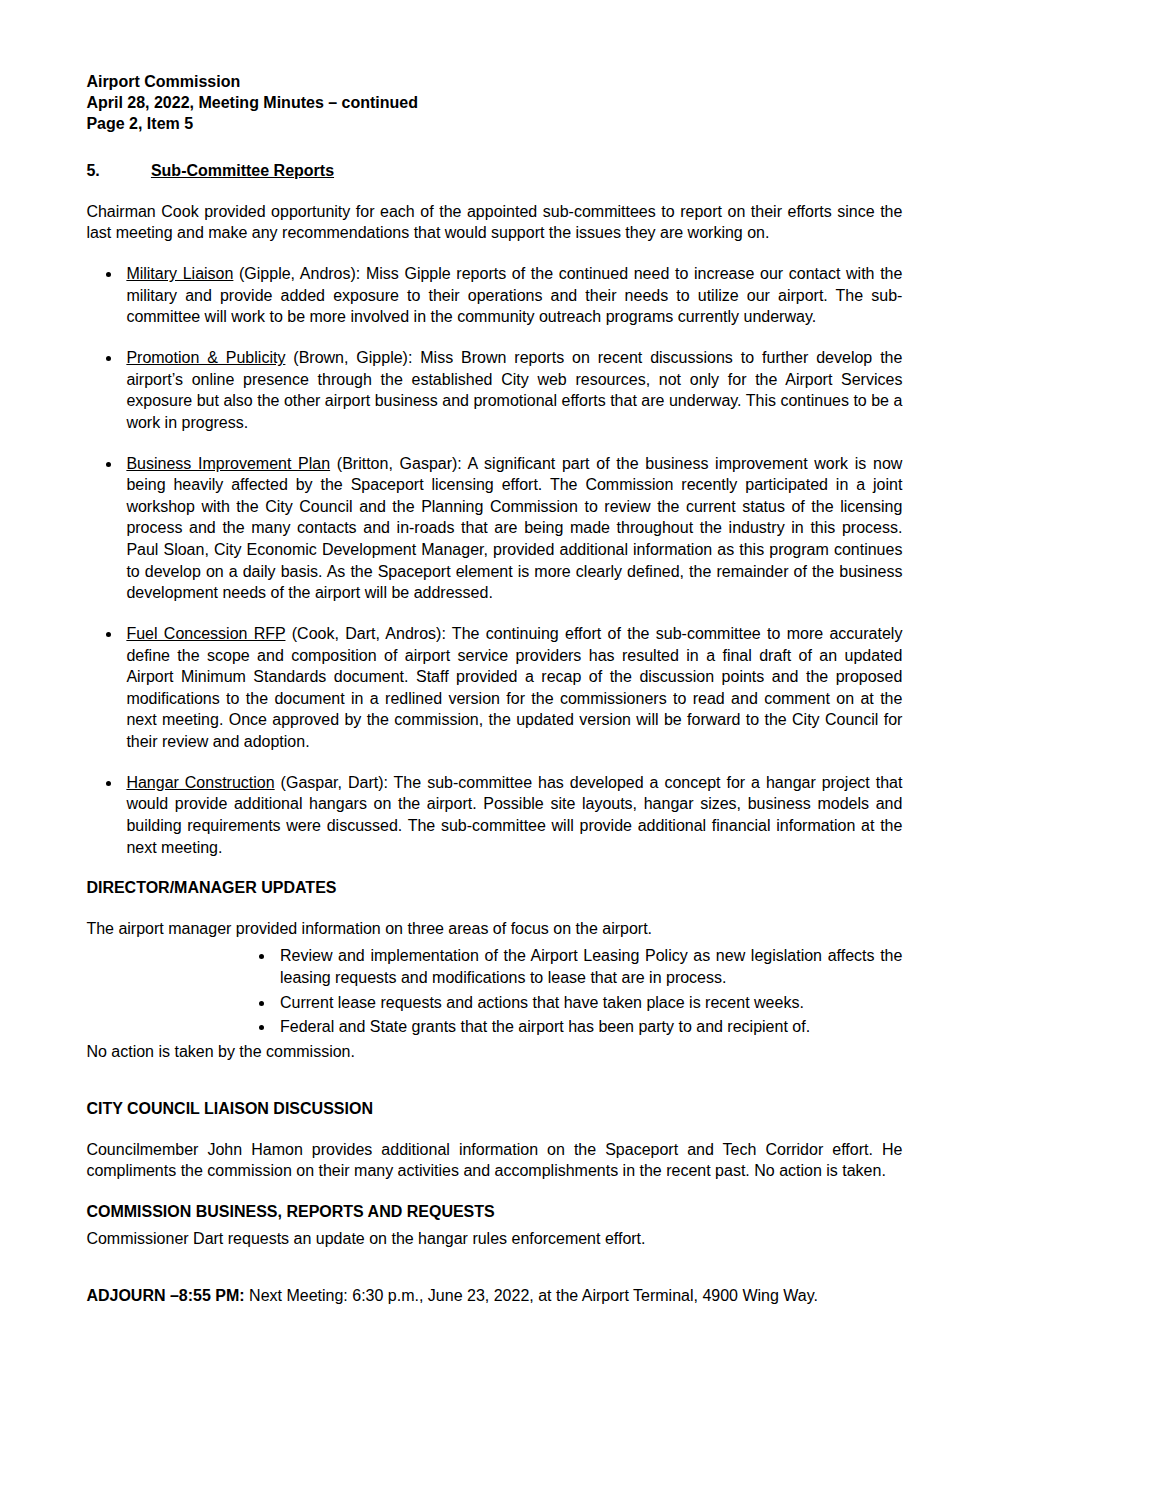Airport Commission
April 28, 2022, Meeting Minutes – continued
Page 2, Item 5
5. Sub-Committee Reports
Chairman Cook provided opportunity for each of the appointed sub-committees to report on their efforts since the last meeting and make any recommendations that would support the issues they are working on.
Military Liaison (Gipple, Andros): Miss Gipple reports of the continued need to increase our contact with the military and provide added exposure to their operations and their needs to utilize our airport. The sub-committee will work to be more involved in the community outreach programs currently underway.
Promotion & Publicity (Brown, Gipple): Miss Brown reports on recent discussions to further develop the airport’s online presence through the established City web resources, not only for the Airport Services exposure but also the other airport business and promotional efforts that are underway. This continues to be a work in progress.
Business Improvement Plan (Britton, Gaspar): A significant part of the business improvement work is now being heavily affected by the Spaceport licensing effort. The Commission recently participated in a joint workshop with the City Council and the Planning Commission to review the current status of the licensing process and the many contacts and in-roads that are being made throughout the industry in this process. Paul Sloan, City Economic Development Manager, provided additional information as this program continues to develop on a daily basis. As the Spaceport element is more clearly defined, the remainder of the business development needs of the airport will be addressed.
Fuel Concession RFP (Cook, Dart, Andros): The continuing effort of the sub-committee to more accurately define the scope and composition of airport service providers has resulted in a final draft of an updated Airport Minimum Standards document. Staff provided a recap of the discussion points and the proposed modifications to the document in a redlined version for the commissioners to read and comment on at the next meeting. Once approved by the commission, the updated version will be forward to the City Council for their review and adoption.
Hangar Construction (Gaspar, Dart): The sub-committee has developed a concept for a hangar project that would provide additional hangars on the airport. Possible site layouts, hangar sizes, business models and building requirements were discussed. The sub-committee will provide additional financial information at the next meeting.
DIRECTOR/MANAGER UPDATES
The airport manager provided information on three areas of focus on the airport.
Review and implementation of the Airport Leasing Policy as new legislation affects the leasing requests and modifications to lease that are in process.
Current lease requests and actions that have taken place is recent weeks.
Federal and State grants that the airport has been party to and recipient of.
No action is taken by the commission.
CITY COUNCIL LIAISON DISCUSSION
Councilmember John Hamon provides additional information on the Spaceport and Tech Corridor effort. He compliments the commission on their many activities and accomplishments in the recent past. No action is taken.
COMMISSION BUSINESS, REPORTS AND REQUESTS
Commissioner Dart requests an update on the hangar rules enforcement effort.
ADJOURN –8:55 PM: Next Meeting: 6:30 p.m., June 23, 2022, at the Airport Terminal, 4900 Wing Way.